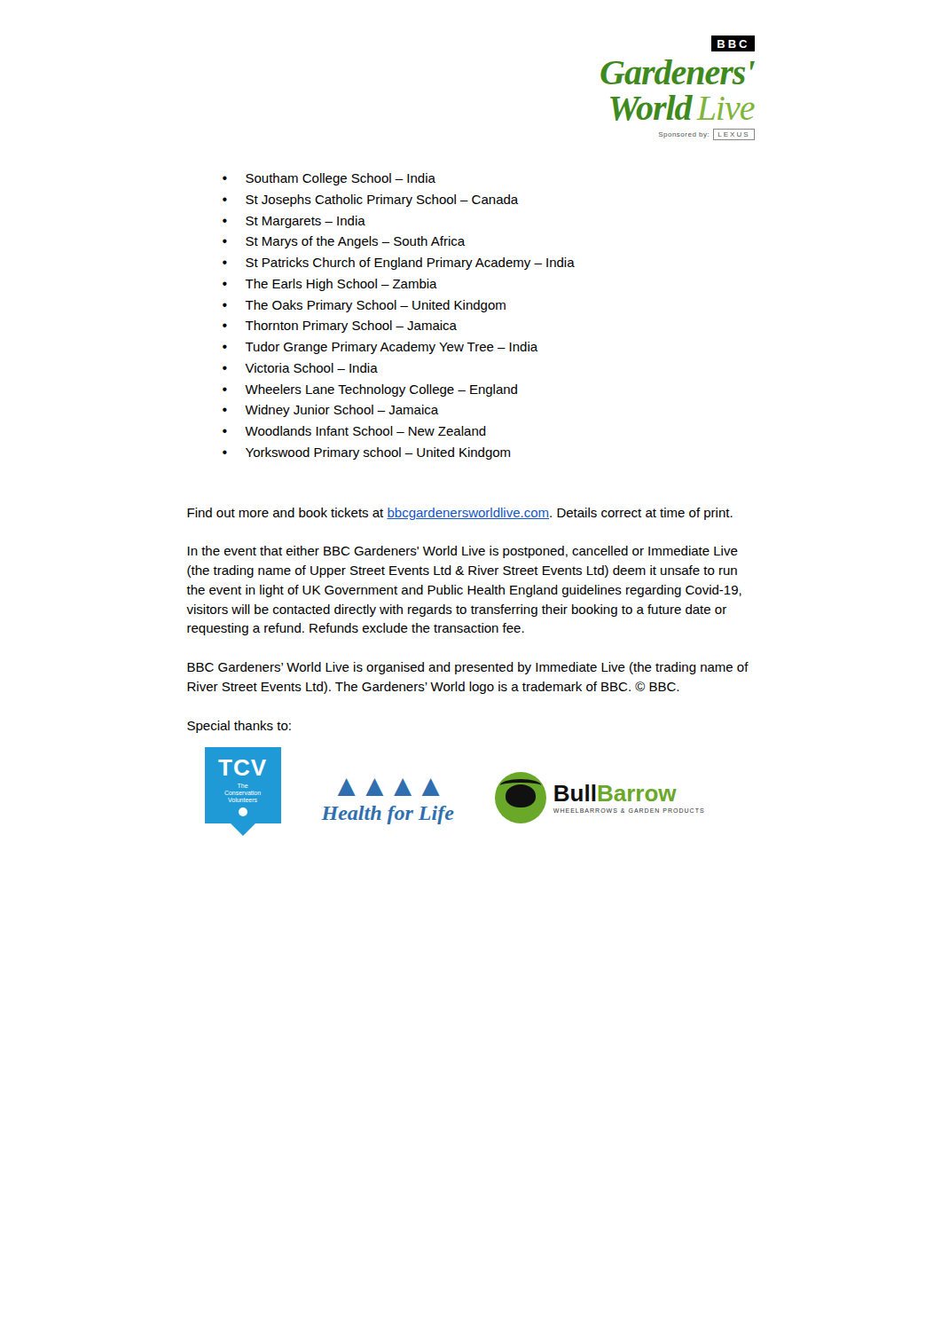BBC Gardeners' WorldLive
Sponsored by:LEXUS
Southam College School – India
St Josephs Catholic Primary School – Canada
St Margarets – India
St Marys of the Angels – South Africa
St Patricks Church of England Primary Academy – India
The Earls High School – Zambia
The Oaks Primary School – United Kindgom
Thornton Primary School – Jamaica
Tudor Grange Primary Academy Yew Tree – India
Victoria School – India
Wheelers Lane Technology College – England
Widney Junior School – Jamaica
Woodlands Infant School – New Zealand
Yorkswood Primary school – United Kindgom
Find out more and book tickets at bbcgardenersworldlive.com. Details correct at time of print.
In the event that either BBC Gardeners' World Live is postponed, cancelled or Immediate Live (the trading name of Upper Street Events Ltd & River Street Events Ltd) deem it unsafe to run the event in light of UK Government and Public Health England guidelines regarding Covid-19, visitors will be contacted directly with regards to transferring their booking to a future date or requesting a refund. Refunds exclude the transaction fee.
BBC Gardeners’ World Live is organised and presented by Immediate Live (the trading name of River Street Events Ltd). The Gardeners’ World logo is a trademark of BBC. © BBC.
Special thanks to:
TCV
The
Conservation
Volunteers
▲▲▲▲
Health for Life
BullBarrow
WHEELBARROWS & GARDEN PRODUCTS